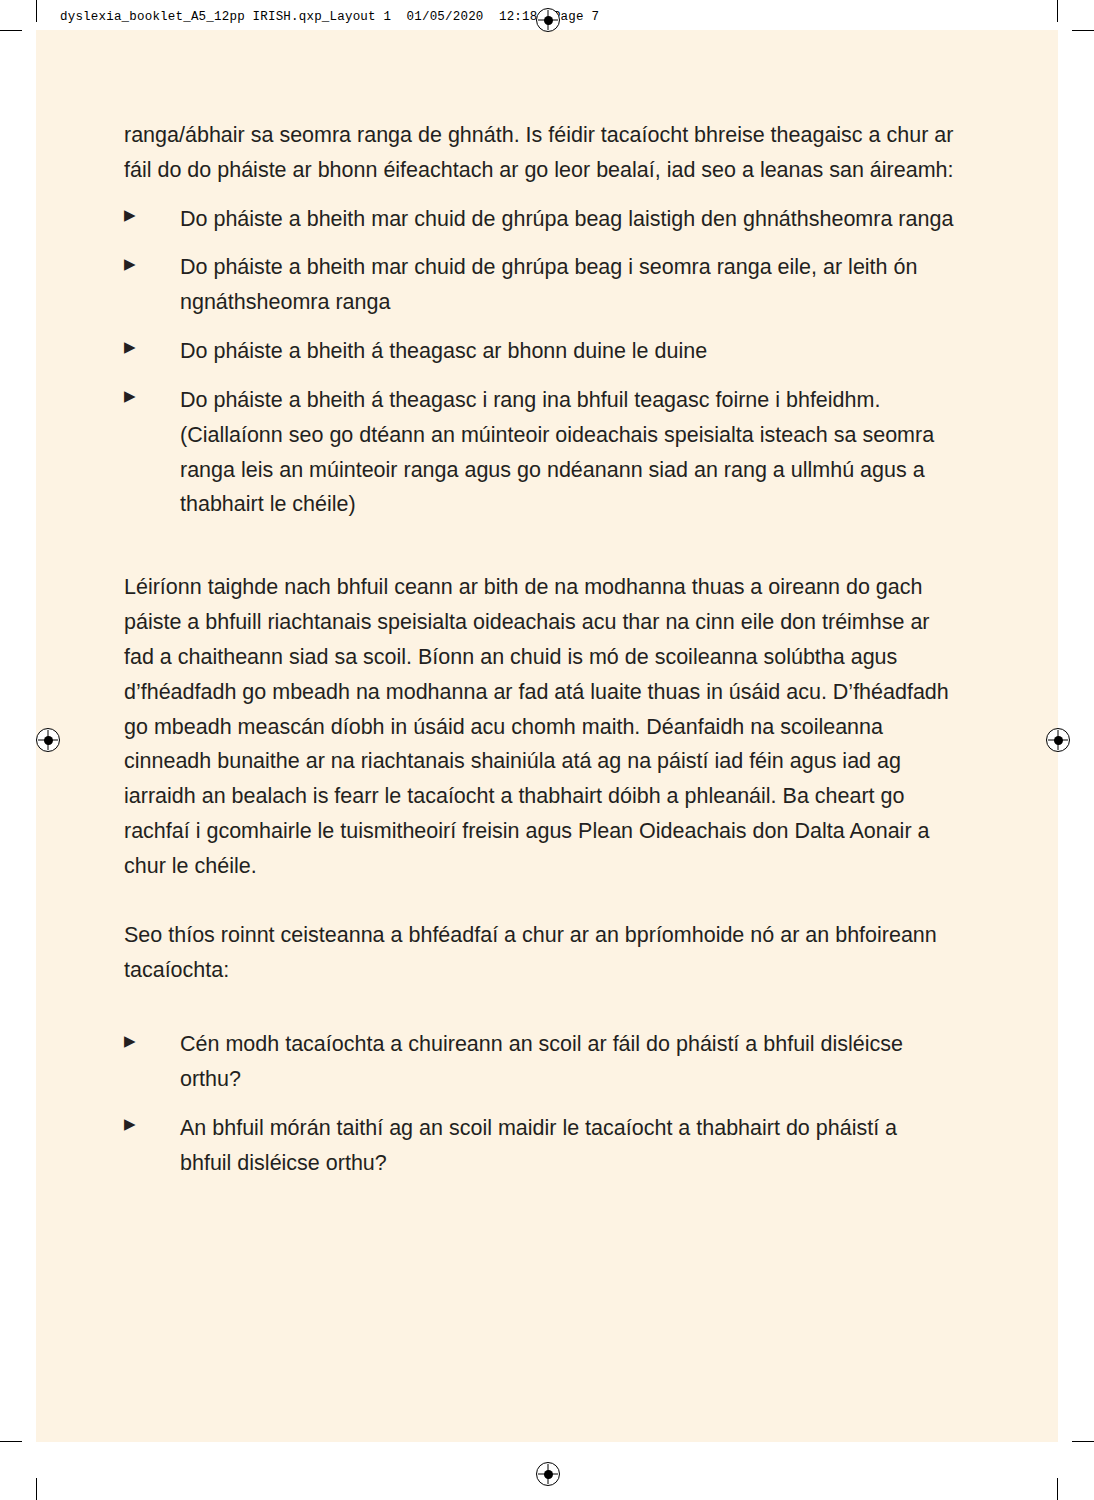dyslexia_booklet_A5_12pp IRISH.qxp_Layout 1 01/05/2020 12:18 Page 7
ranga/ábhair sa seomra ranga de ghnáth. Is féidir tacaíocht bhreise theagaisc a chur ar fáil do do pháiste ar bhonn éifeachtach ar go leor bealaí, iad seo a leanas san áireamh:
Do pháiste a bheith mar chuid de ghrúpa beag laistigh den ghnáthsheomra ranga
Do pháiste a bheith mar chuid de ghrúpa beag i seomra ranga eile, ar leith ón ngnáthsheomra ranga
Do pháiste a bheith á theagasc ar bhonn duine le duine
Do pháiste a bheith á theagasc i rang ina bhfuil teagasc foirne i bhfeidhm. (Ciallaíonn seo go dtéann an múinteoir oideachais speisialta isteach sa seomra ranga leis an múinteoir ranga agus go ndéanann siad an rang a ullmhú agus a thabhairt le chéile)
Léiríonn taighde nach bhfuil ceann ar bith de na modhanna thuas a oireann do gach páiste a bhfuill riachtanais speisialta oideachais acu thar na cinn eile don tréimhse ar fad a chaitheann siad sa scoil. Bíonn an chuid is mó de scoileanna solúbtha agus d’fhéadfadh go mbeadh na modhanna ar fad atá luaite thuas in úsáid acu. D’fhéadfadh go mbeadh meascán díobh in úsáid acu chomh maith. Déanfaidh na scoileanna cinneadh bunaithe ar na riachtanais shainiúla atá ag na páistí iad féin agus iad ag iarraidh an bealach is fearr le tacaíocht a thabhairt dóibh a phleanáil. Ba cheart go rachfaí i gcomhairle le tuismitheoirí freisin agus Plean Oideachais don Dalta Aonair a chur le chéile.
Seo thíos roinnt ceisteanna a bhféadfaí a chur ar an bpríomhoide nó ar an bhfoireann tacaíochta:
Cén modh tacaíochta a chuireann an scoil ar fáil do pháistí a bhfuil disléicse orthu?
An bhfuil mórán taithí ag an scoil maidir le tacaíocht a thabhairt do pháistí a bhfuil disléicse orthu?